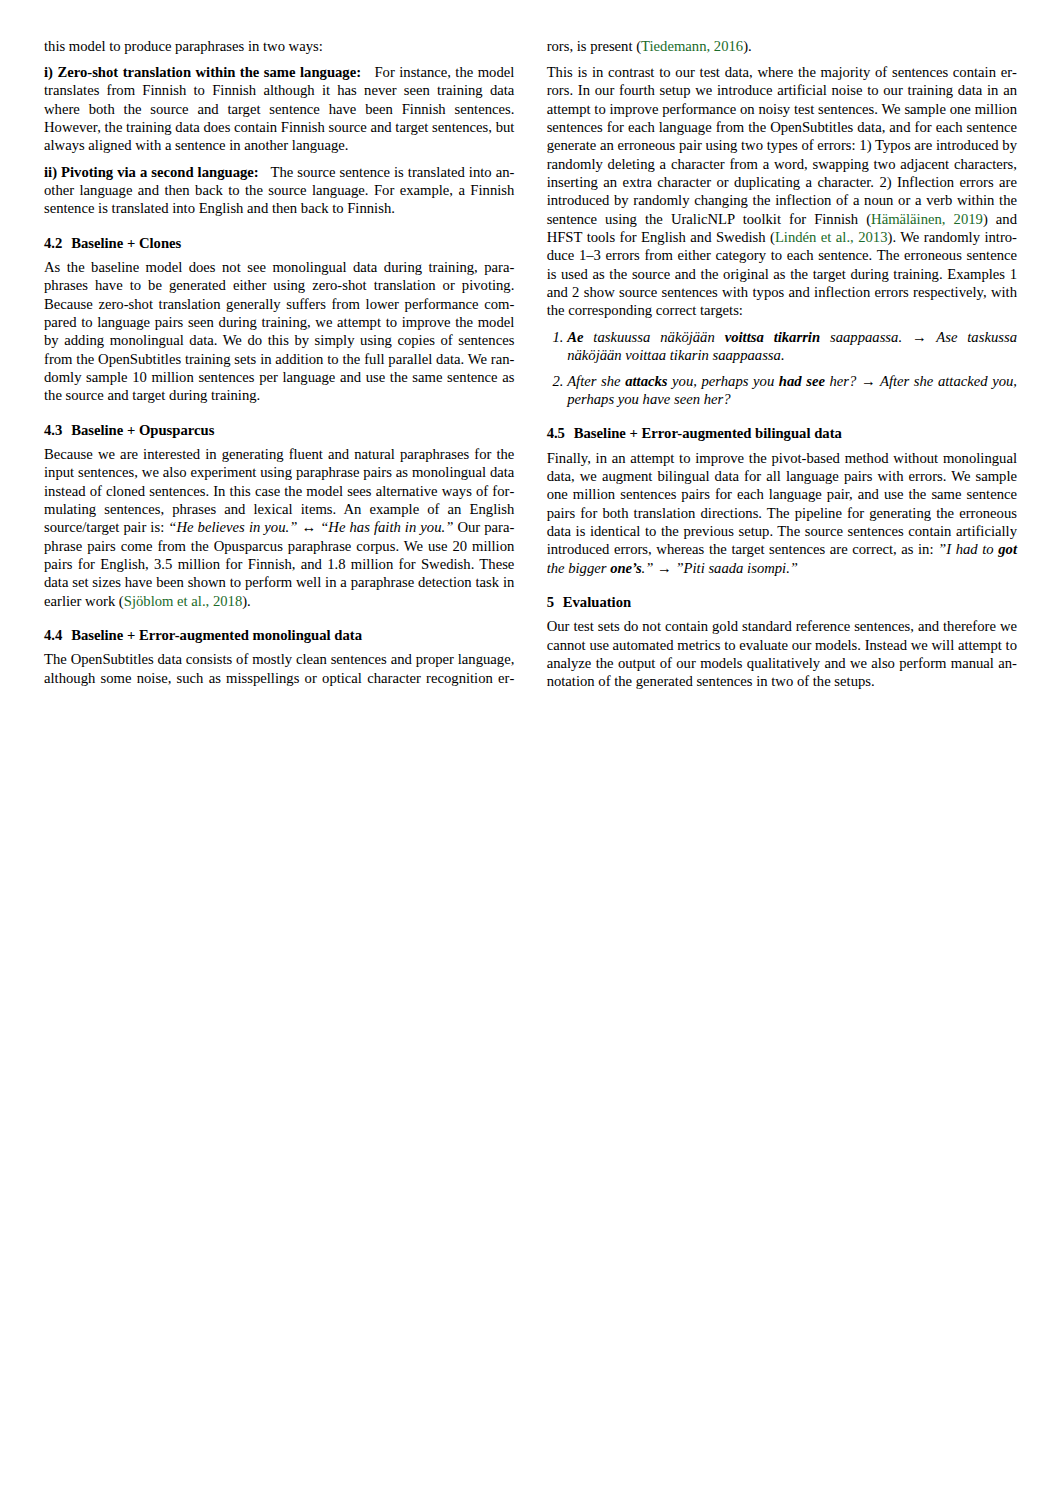this model to produce paraphrases in two ways:
i) Zero-shot translation within the same language: For instance, the model translates from Finnish to Finnish although it has never seen training data where both the source and target sentence have been Finnish sentences. However, the training data does contain Finnish source and target sentences, but always aligned with a sentence in another language.
ii) Pivoting via a second language: The source sentence is translated into another language and then back to the source language. For example, a Finnish sentence is translated into English and then back to Finnish.
4.2 Baseline + Clones
As the baseline model does not see monolingual data during training, paraphrases have to be generated either using zero-shot translation or pivoting. Because zero-shot translation generally suffers from lower performance compared to language pairs seen during training, we attempt to improve the model by adding monolingual data. We do this by simply using copies of sentences from the OpenSubtitles training sets in addition to the full parallel data. We randomly sample 10 million sentences per language and use the same sentence as the source and target during training.
4.3 Baseline + Opusparcus
Because we are interested in generating fluent and natural paraphrases for the input sentences, we also experiment using paraphrase pairs as monolingual data instead of cloned sentences. In this case the model sees alternative ways of formulating sentences, phrases and lexical items. An example of an English source/target pair is: “He believes in you.” ↔ “He has faith in you.” Our paraphrase pairs come from the Opusparcus paraphrase corpus. We use 20 million pairs for English, 3.5 million for Finnish, and 1.8 million for Swedish. These data set sizes have been shown to perform well in a paraphrase detection task in earlier work (Sjöblom et al., 2018).
4.4 Baseline + Error-augmented monolingual data
The OpenSubtitles data consists of mostly clean sentences and proper language, although some noise, such as misspellings or optical character recognition errors, is present (Tiedemann, 2016).
This is in contrast to our test data, where the majority of sentences contain errors. In our fourth setup we introduce artificial noise to our training data in an attempt to improve performance on noisy test sentences. We sample one million sentences for each language from the OpenSubtitles data, and for each sentence generate an erroneous pair using two types of errors: 1) Typos are introduced by randomly deleting a character from a word, swapping two adjacent characters, inserting an extra character or duplicating a character. 2) Inflection errors are introduced by randomly changing the inflection of a noun or a verb within the sentence using the UralicNLP toolkit for Finnish (Hämäläinen, 2019) and HFST tools for English and Swedish (Lindén et al., 2013). We randomly introduce 1–3 errors from either category to each sentence. The erroneous sentence is used as the source and the original as the target during training. Examples 1 and 2 show source sentences with typos and inflection errors respectively, with the corresponding correct targets:
Ae taskuussa näköjään voittsa tikarrin saappaassa. → Ase taskussa näköjään voittaa tikarin saappaassa.
After she attacks you, perhaps you had see her? → After she attacked you, perhaps you have seen her?
4.5 Baseline + Error-augmented bilingual data
Finally, in an attempt to improve the pivot-based method without monolingual data, we augment bilingual data for all language pairs with errors. We sample one million sentences pairs for each language pair, and use the same sentence pairs for both translation directions. The pipeline for generating the erroneous data is identical to the previous setup. The source sentences contain artificially introduced errors, whereas the target sentences are correct, as in: ”I had to got the bigger one’s.” → ”Piti saada isompi.”
5 Evaluation
Our test sets do not contain gold standard reference sentences, and therefore we cannot use automated metrics to evaluate our models. Instead we will attempt to analyze the output of our models qualitatively and we also perform manual annotation of the generated sentences in two of the setups.